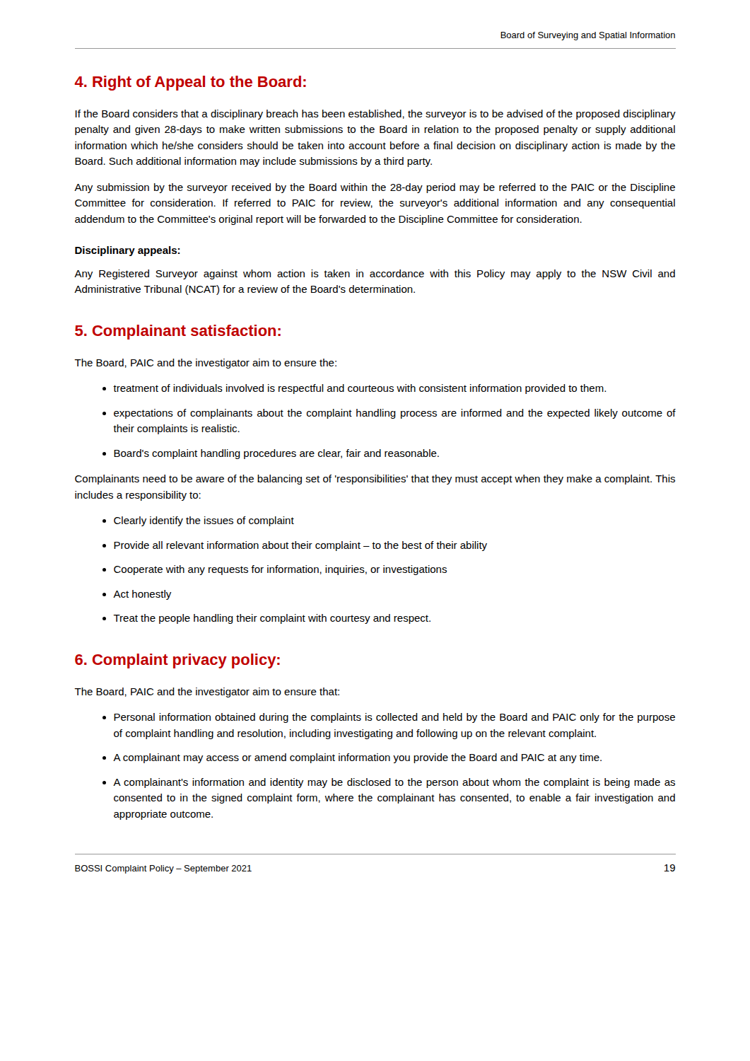Board of Surveying and Spatial Information
4. Right of Appeal to the Board:
If the Board considers that a disciplinary breach has been established, the surveyor is to be advised of the proposed disciplinary penalty and given 28-days to make written submissions to the Board in relation to the proposed penalty or supply additional information which he/she considers should be taken into account before a final decision on disciplinary action is made by the Board. Such additional information may include submissions by a third party.
Any submission by the surveyor received by the Board within the 28-day period may be referred to the PAIC or the Discipline Committee for consideration. If referred to PAIC for review, the surveyor's additional information and any consequential addendum to the Committee's original report will be forwarded to the Discipline Committee for consideration.
Disciplinary appeals:
Any Registered Surveyor against whom action is taken in accordance with this Policy may apply to the NSW Civil and Administrative Tribunal (NCAT) for a review of the Board's determination.
5. Complainant satisfaction:
The Board, PAIC and the investigator aim to ensure the:
treatment of individuals involved is respectful and courteous with consistent information provided to them.
expectations of complainants about the complaint handling process are informed and the expected likely outcome of their complaints is realistic.
Board's complaint handling procedures are clear, fair and reasonable.
Complainants need to be aware of the balancing set of 'responsibilities' that they must accept when they make a complaint. This includes a responsibility to:
Clearly identify the issues of complaint
Provide all relevant information about their complaint – to the best of their ability
Cooperate with any requests for information, inquiries, or investigations
Act honestly
Treat the people handling their complaint with courtesy and respect.
6. Complaint privacy policy:
The Board, PAIC and the investigator aim to ensure that:
Personal information obtained during the complaints is collected and held by the Board and PAIC only for the purpose of complaint handling and resolution, including investigating and following up on the relevant complaint.
A complainant may access or amend complaint information you provide the Board and PAIC at any time.
A complainant's information and identity may be disclosed to the person about whom the complaint is being made as consented to in the signed complaint form, where the complainant has consented, to enable a fair investigation and appropriate outcome.
BOSSI Complaint Policy – September 2021 19